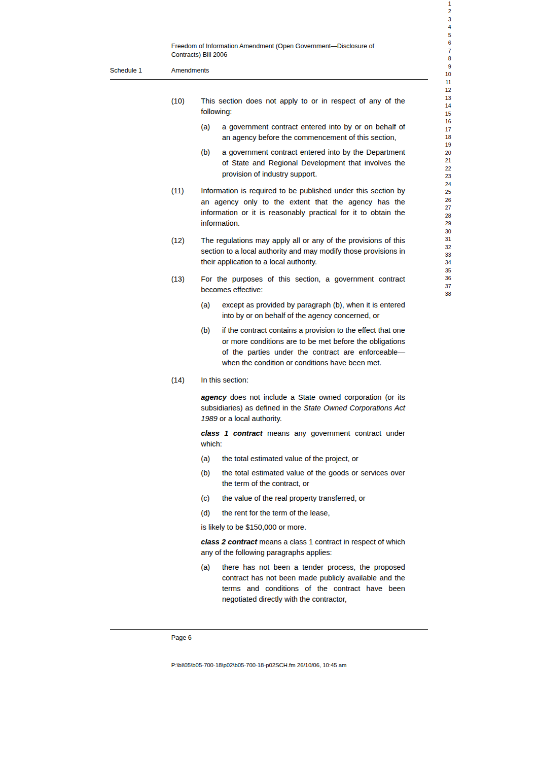Freedom of Information Amendment (Open Government—Disclosure of
Contracts) Bill 2006
Schedule 1
Amendments
(10)
This section does not apply to or in respect of any of the following:
(a)
a government contract entered into by or on behalf of an agency before the commencement of this section,
(b)
a government contract entered into by the Department of State and Regional Development that involves the provision of industry support.
(11)
Information is required to be published under this section by an agency only to the extent that the agency has the information or it is reasonably practical for it to obtain the information.
(12)
The regulations may apply all or any of the provisions of this section to a local authority and may modify those provisions in their application to a local authority.
(13)
For the purposes of this section, a government contract becomes effective:
(a)
except as provided by paragraph (b), when it is entered into by or on behalf of the agency concerned, or
(b)
if the contract contains a provision to the effect that one or more conditions are to be met before the obligations of the parties under the contract are enforceable—when the condition or conditions have been met.
(14)
In this section:
agency does not include a State owned corporation (or its subsidiaries) as defined in the State Owned Corporations Act 1989 or a local authority.
class 1 contract means any government contract under which:
(a)
the total estimated value of the project, or
(b)
the total estimated value of the goods or services over the term of the contract, or
(c)
the value of the real property transferred, or
(d)
the rent for the term of the lease,
is likely to be $150,000 or more.
class 2 contract means a class 1 contract in respect of which any of the following paragraphs applies:
(a)
there has not been a tender process, the proposed contract has not been made publicly available and the terms and conditions of the contract have been negotiated directly with the contractor,
Page 6
P:\bi\05\b05-700-18\p02\b05-700-18-p02SCH.fm 26/10/06, 10:45 am
1
2
3
4
5
6
7
8
9
10
11
12
13
14
15
16
17
18
19
20
21
22
23
24
25
26
27
28
29
30
31
32
33
34
35
36
37
38